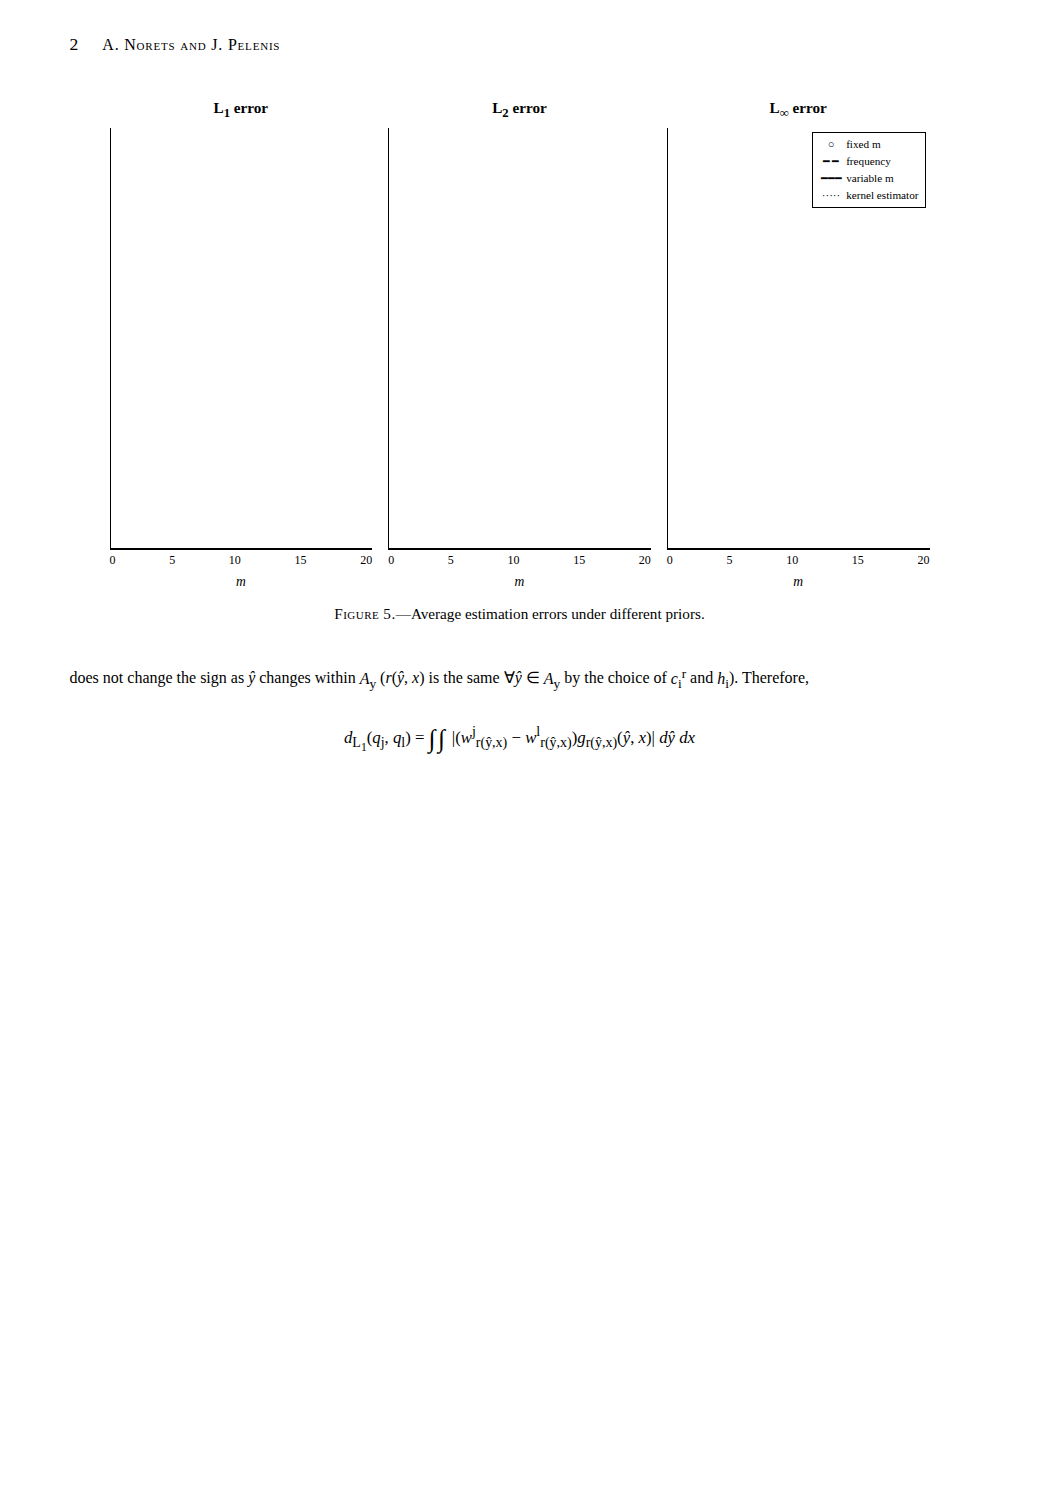2 A. Norets and J. Pelenis
L1 error
05101520
m
L2 error
05101520
m
L∞ error
○ fixed m
━ ━ frequency
━━━ variable m
····· kernel estimator
05101520
m
Figure 5.—Average estimation errors under different priors.
does not change the sign as ŷ changes within Ay (r(ŷ, x) is the same ∀ŷ ∈ Ay by the choice of cir and hi). Therefore,
dL1(qj, ql) = ∫∫ |(wjr(ŷ,x) − wlr(ŷ,x))gr(ŷ,x)(ŷ, x)| dŷ dx